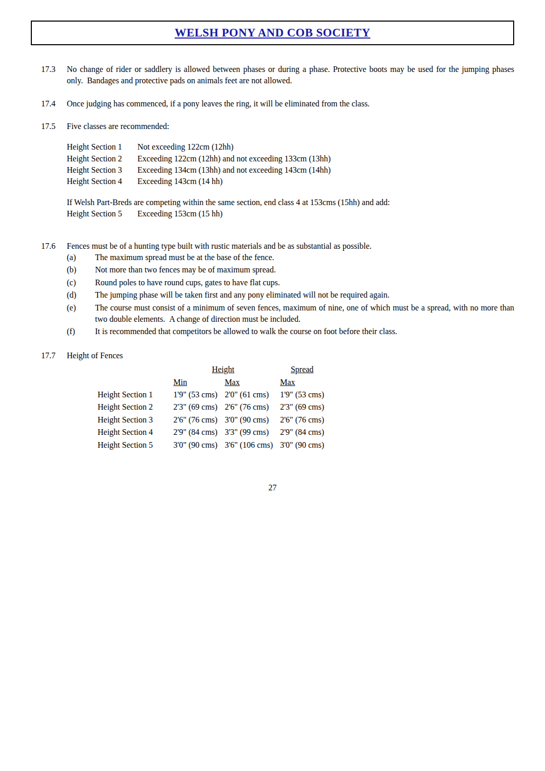WELSH PONY AND COB SOCIETY
17.3
No change of rider or saddlery is allowed between phases or during a phase. Protective boots may be used for the jumping phases only. Bandages and protective pads on animals feet are not allowed.
17.4
Once judging has commenced, if a pony leaves the ring, it will be eliminated from the class.
17.5
Five classes are recommended:
| Height Section 1 | Not exceeding 122cm (12hh) |
| Height Section 2 | Exceeding 122cm (12hh) and not exceeding 133cm (13hh) |
| Height Section 3 | Exceeding 134cm (13hh) and not exceeding 143cm (14hh) |
| Height Section 4 | Exceeding 143cm (14 hh) |
If Welsh Part-Breds are competing within the same section, end class 4 at 153cms (15hh) and add:
| Height Section 5 | Exceeding 153cm (15 hh) |
17.6
Fences must be of a hunting type built with rustic materials and be as substantial as possible.
(a) The maximum spread must be at the base of the fence.
(b) Not more than two fences may be of maximum spread.
(c) Round poles to have round cups, gates to have flat cups.
(d) The jumping phase will be taken first and any pony eliminated will not be required again.
(e) The course must consist of a minimum of seven fences, maximum of nine, one of which must be a spread, with no more than two double elements. A change of direction must be included.
(f) It is recommended that competitors be allowed to walk the course on foot before their class.
17.7
Height of Fences
| | Height | Spread |
| | Min | Max | Max |
| Height Section 1 | 1'9" (53 cms) | 2'0" (61 cms) | 1'9" (53 cms) |
| Height Section 2 | 2'3" (69 cms) | 2'6" (76 cms) | 2'3" (69 cms) |
| Height Section 3 | 2'6" (76 cms) | 3'0" (90 cms) | 2'6" (76 cms) |
| Height Section 4 | 2'9" (84 cms) | 3'3" (99 cms) | 2'9" (84 cms) |
| Height Section 5 | 3'0" (90 cms) | 3'6" (106 cms) | 3'0" (90 cms) |
27